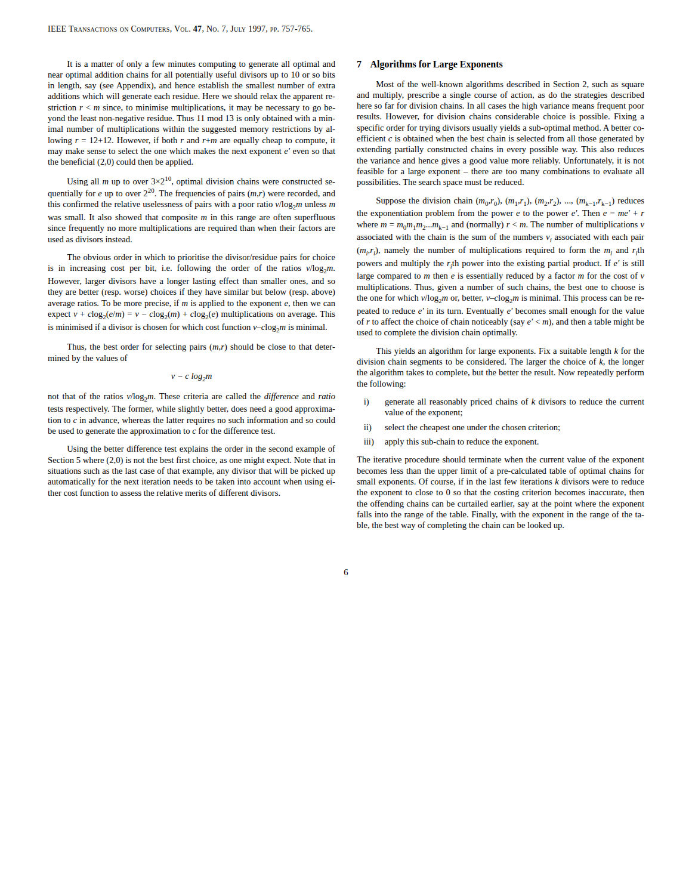IEEE Transactions on Computers, Vol. 47, No. 7, July 1997, pp. 757-765.
It is a matter of only a few minutes computing to generate all optimal and near optimal addition chains for all potentially useful divisors up to 10 or so bits in length, say (see Appendix), and hence establish the smallest number of extra additions which will generate each residue. Here we should relax the apparent restriction r < m since, to minimise multiplications, it may be necessary to go beyond the least non-negative residue. Thus 11 mod 13 is only obtained with a minimal number of multiplications within the suggested memory restrictions by allowing r = 12+12. However, if both r and r+m are equally cheap to compute, it may make sense to select the one which makes the next exponent e' even so that the beneficial (2,0) could then be applied.
Using all m up to over 3×210, optimal division chains were constructed sequentially for e up to over 220. The frequencies of pairs (m,r) were recorded, and this confirmed the relative uselessness of pairs with a poor ratio v/log2m unless m was small. It also showed that composite m in this range are often superfluous since frequently no more multiplications are required than when their factors are used as divisors instead.
The obvious order in which to prioritise the divisor/residue pairs for choice is in increasing cost per bit, i.e. following the order of the ratios v/log2m. However, larger divisors have a longer lasting effect than smaller ones, and so they are better (resp. worse) choices if they have similar but below (resp. above) average ratios. To be more precise, if m is applied to the exponent e, then we can expect v + clog2(e/m) = v − clog2(m) + clog2(e) multiplications on average. This is minimised if a divisor is chosen for which cost function v–clog2m is minimal.
Thus, the best order for selecting pairs (m,r) should be close to that determined by the values of
v − c log2m
not that of the ratios v/log2m. These criteria are called the difference and ratio tests respectively. The former, while slightly better, does need a good approximation to c in advance, whereas the latter requires no such information and so could be used to generate the approximation to c for the difference test.
Using the better difference test explains the order in the second example of Section 5 where (2,0) is not the best first choice, as one might expect. Note that in situations such as the last case of that example, any divisor that will be picked up automatically for the next iteration needs to be taken into account when using either cost function to assess the relative merits of different divisors.
7 Algorithms for Large Exponents
Most of the well-known algorithms described in Section 2, such as square and multiply, prescribe a single course of action, as do the strategies described here so far for division chains. In all cases the high variance means frequent poor results. However, for division chains considerable choice is possible. Fixing a specific order for trying divisors usually yields a sub-optimal method. A better coefficient c is obtained when the best chain is selected from all those generated by extending partially constructed chains in every possible way. This also reduces the variance and hence gives a good value more reliably. Unfortunately, it is not feasible for a large exponent – there are too many combinations to evaluate all possibilities. The search space must be reduced.
Suppose the division chain (m0,r0), (m1,r1), (m2,r2), ..., (mk−1,rk−1) reduces the exponentiation problem from the power e to the power e'. Then e = me' + r where m = m0m1m2...mk−1 and (normally) r < m. The number of multiplications v associated with the chain is the sum of the numbers vi associated with each pair (mi,ri), namely the number of multiplications required to form the mi and rith powers and multiply the rith power into the existing partial product. If e' is still large compared to m then e is essentially reduced by a factor m for the cost of v multiplications. Thus, given a number of such chains, the best one to choose is the one for which v/log2m or, better, v–clog2m is minimal. This process can be repeated to reduce e' in its turn. Eventually e' becomes small enough for the value of r to affect the choice of chain noticeably (say e' < m), and then a table might be used to complete the division chain optimally.
This yields an algorithm for large exponents. Fix a suitable length k for the division chain segments to be considered. The larger the choice of k, the longer the algorithm takes to complete, but the better the result. Now repeatedly perform the following:
generate all reasonably priced chains of k divisors to reduce the current value of the exponent;
select the cheapest one under the chosen criterion;
apply this sub-chain to reduce the exponent.
The iterative procedure should terminate when the current value of the exponent becomes less than the upper limit of a pre-calculated table of optimal chains for small exponents. Of course, if in the last few iterations k divisors were to reduce the exponent to close to 0 so that the costing criterion becomes inaccurate, then the offending chains can be curtailed earlier, say at the point where the exponent falls into the range of the table. Finally, with the exponent in the range of the table, the best way of completing the chain can be looked up.
6